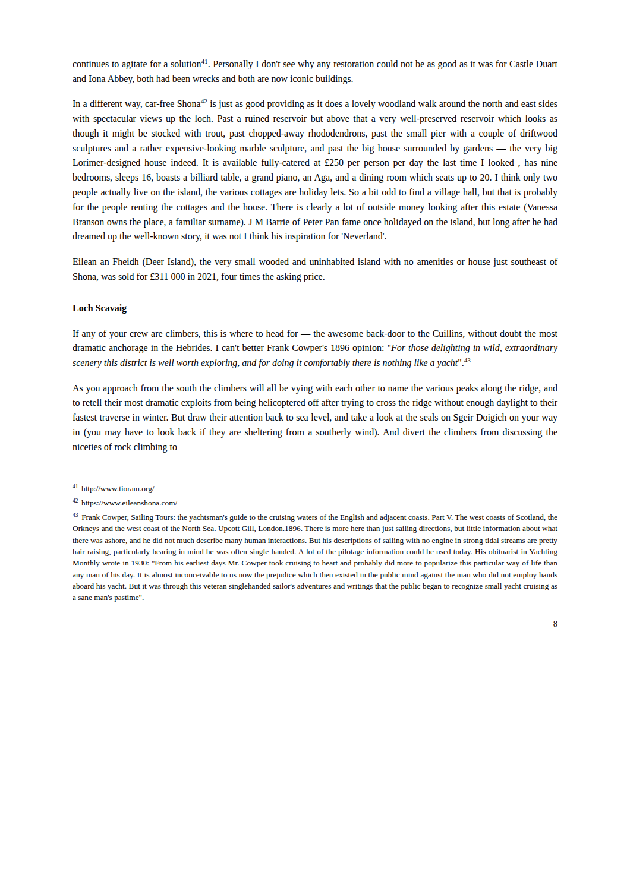continues to agitate for a solution41. Personally I don't see why any restoration could not be as good as it was for Castle Duart and Iona Abbey, both had been wrecks and both are now iconic buildings.
In a different way, car-free Shona42 is just as good providing as it does a lovely woodland walk around the north and east sides with spectacular views up the loch. Past a ruined reservoir but above that a very well-preserved reservoir which looks as though it might be stocked with trout, past chopped-away rhododendrons, past the small pier with a couple of driftwood sculptures and a rather expensive-looking marble sculpture, and past the big house surrounded by gardens — the very big Lorimer-designed house indeed. It is available fully-catered at £250 per person per day the last time I looked , has nine bedrooms, sleeps 16, boasts a billiard table, a grand piano, an Aga, and a dining room which seats up to 20. I think only two people actually live on the island, the various cottages are holiday lets. So a bit odd to find a village hall, but that is probably for the people renting the cottages and the house. There is clearly a lot of outside money looking after this estate (Vanessa Branson owns the place, a familiar surname). J M Barrie of Peter Pan fame once holidayed on the island, but long after he had dreamed up the well-known story, it was not I think his inspiration for 'Neverland'.
Eilean an Fheidh (Deer Island), the very small wooded and uninhabited island with no amenities or house just southeast of Shona, was sold for £311 000 in 2021, four times the asking price.
Loch Scavaig
If any of your crew are climbers, this is where to head for — the awesome back-door to the Cuillins, without doubt the most dramatic anchorage in the Hebrides. I can't better Frank Cowper's 1896 opinion: "For those delighting in wild, extraordinary scenery this district is well worth exploring, and for doing it comfortably there is nothing like a yacht".43
As you approach from the south the climbers will all be vying with each other to name the various peaks along the ridge, and to retell their most dramatic exploits from being helicoptered off after trying to cross the ridge without enough daylight to their fastest traverse in winter. But draw their attention back to sea level, and take a look at the seals on Sgeir Doigich on your way in (you may have to look back if they are sheltering from a southerly wind). And divert the climbers from discussing the niceties of rock climbing to
41 http://www.tioram.org/
42 https://www.eileanshona.com/
43 Frank Cowper, Sailing Tours: the yachtsman's guide to the cruising waters of the English and adjacent coasts. Part V. The west coasts of Scotland, the Orkneys and the west coast of the North Sea. Upcott Gill, London.1896. There is more here than just sailing directions, but little information about what there was ashore, and he did not much describe many human interactions. But his descriptions of sailing with no engine in strong tidal streams are pretty hair raising, particularly bearing in mind he was often single-handed. A lot of the pilotage information could be used today. His obituarist in Yachting Monthly wrote in 1930: "From his earliest days Mr. Cowper took cruising to heart and probably did more to popularize this particular way of life than any man of his day. It is almost inconceivable to us now the prejudice which then existed in the public mind against the man who did not employ hands aboard his yacht. But it was through this veteran singlehanded sailor's adventures and writings that the public began to recognize small yacht cruising as a sane man's pastime".
8